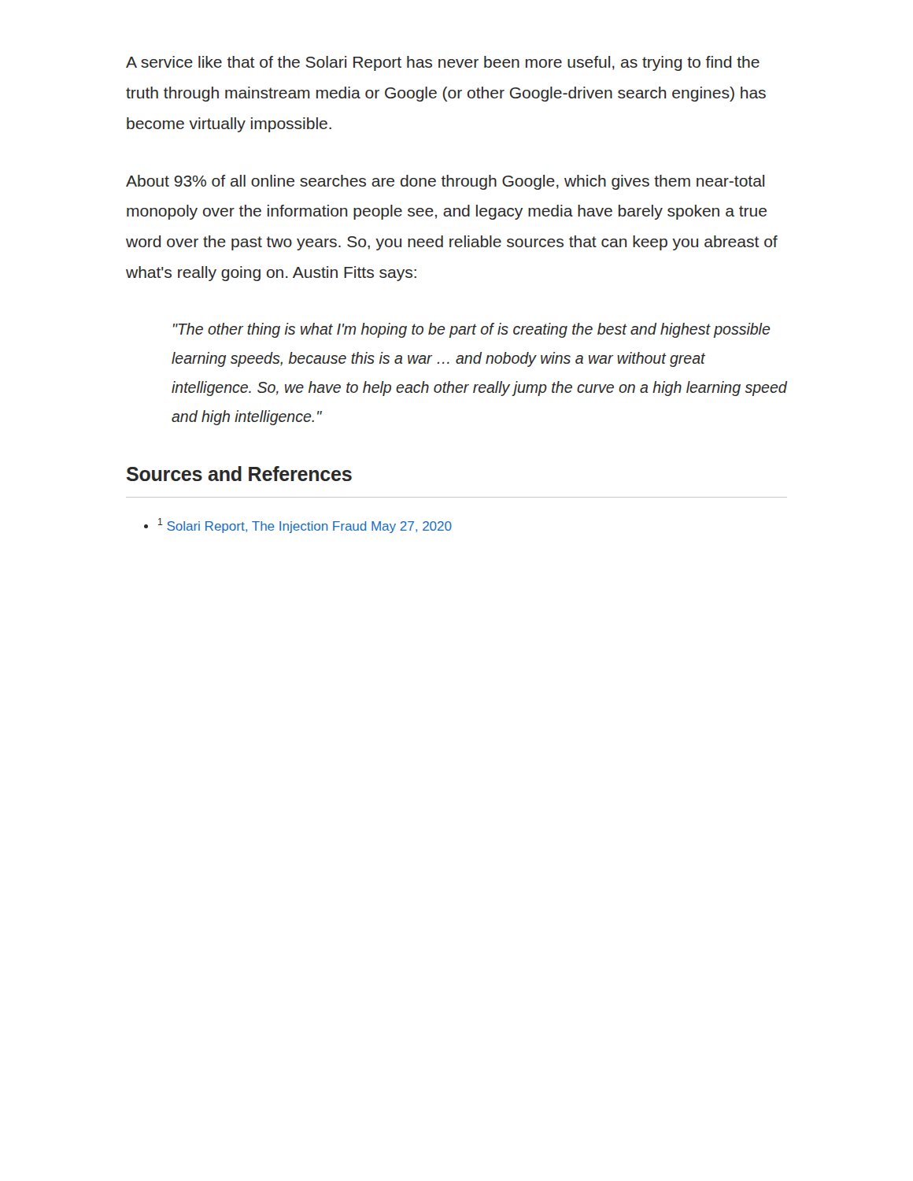A service like that of the Solari Report has never been more useful, as trying to find the truth through mainstream media or Google (or other Google-driven search engines) has become virtually impossible.
About 93% of all online searches are done through Google, which gives them near-total monopoly over the information people see, and legacy media have barely spoken a true word over the past two years. So, you need reliable sources that can keep you abreast of what's really going on. Austin Fitts says:
"The other thing is what I'm hoping to be part of is creating the best and highest possible learning speeds, because this is a war … and nobody wins a war without great intelligence. So, we have to help each other really jump the curve on a high learning speed and high intelligence."
Sources and References
1 Solari Report, The Injection Fraud May 27, 2020